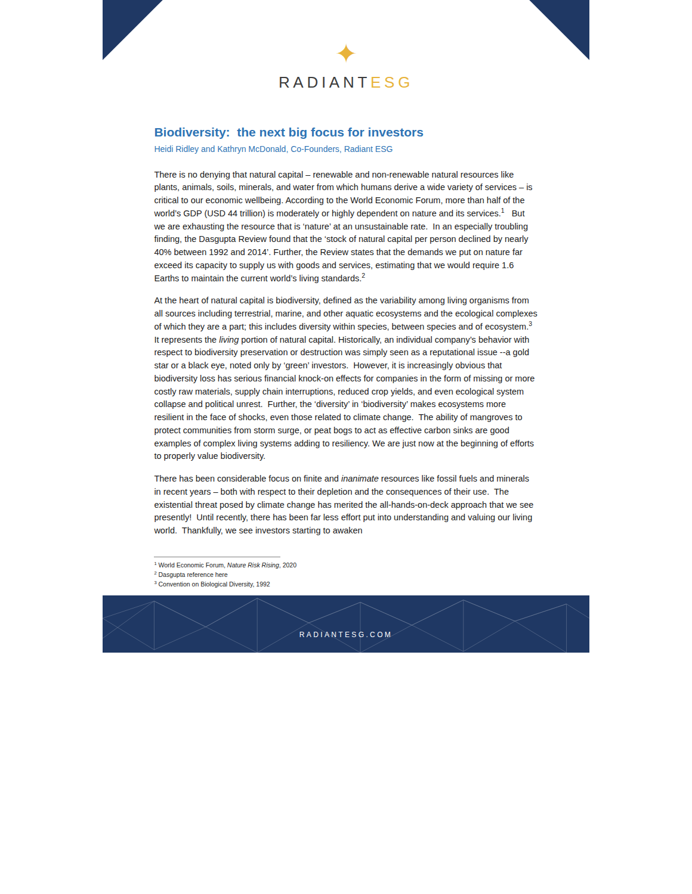✦
RADIANTESG
Biodiversity: the next big focus for investors
Heidi Ridley and Kathryn McDonald, Co-Founders, Radiant ESG
There is no denying that natural capital – renewable and non-renewable natural resources like plants, animals, soils, minerals, and water from which humans derive a wide variety of services – is critical to our economic wellbeing. According to the World Economic Forum, more than half of the world’s GDP (USD 44 trillion) is moderately or highly dependent on nature and its services.1 But we are exhausting the resource that is ‘nature’ at an unsustainable rate. In an especially troubling finding, the Dasgupta Review found that the ‘stock of natural capital per person declined by nearly 40% between 1992 and 2014’. Further, the Review states that the demands we put on nature far exceed its capacity to supply us with goods and services, estimating that we would require 1.6 Earths to maintain the current world’s living standards.2
At the heart of natural capital is biodiversity, defined as the variability among living organisms from all sources including terrestrial, marine, and other aquatic ecosystems and the ecological complexes of which they are a part; this includes diversity within species, between species and of ecosystem.3 It represents the living portion of natural capital. Historically, an individual company’s behavior with respect to biodiversity preservation or destruction was simply seen as a reputational issue --a gold star or a black eye, noted only by ‘green’ investors. However, it is increasingly obvious that biodiversity loss has serious financial knock-on effects for companies in the form of missing or more costly raw materials, supply chain interruptions, reduced crop yields, and even ecological system collapse and political unrest. Further, the ‘diversity’ in ‘biodiversity’ makes ecosystems more resilient in the face of shocks, even those related to climate change. The ability of mangroves to protect communities from storm surge, or peat bogs to act as effective carbon sinks are good examples of complex living systems adding to resiliency. We are just now at the beginning of efforts to properly value biodiversity.
There has been considerable focus on finite and inanimate resources like fossil fuels and minerals in recent years – both with respect to their depletion and the consequences of their use. The existential threat posed by climate change has merited the all-hands-on-deck approach that we see presently! Until recently, there has been far less effort put into understanding and valuing our living world. Thankfully, we see investors starting to awaken
1 World Economic Forum, Nature Risk Rising, 2020
2 Dasgupta reference here
3 Convention on Biological Diversity, 1992
RADIANTESG.COM